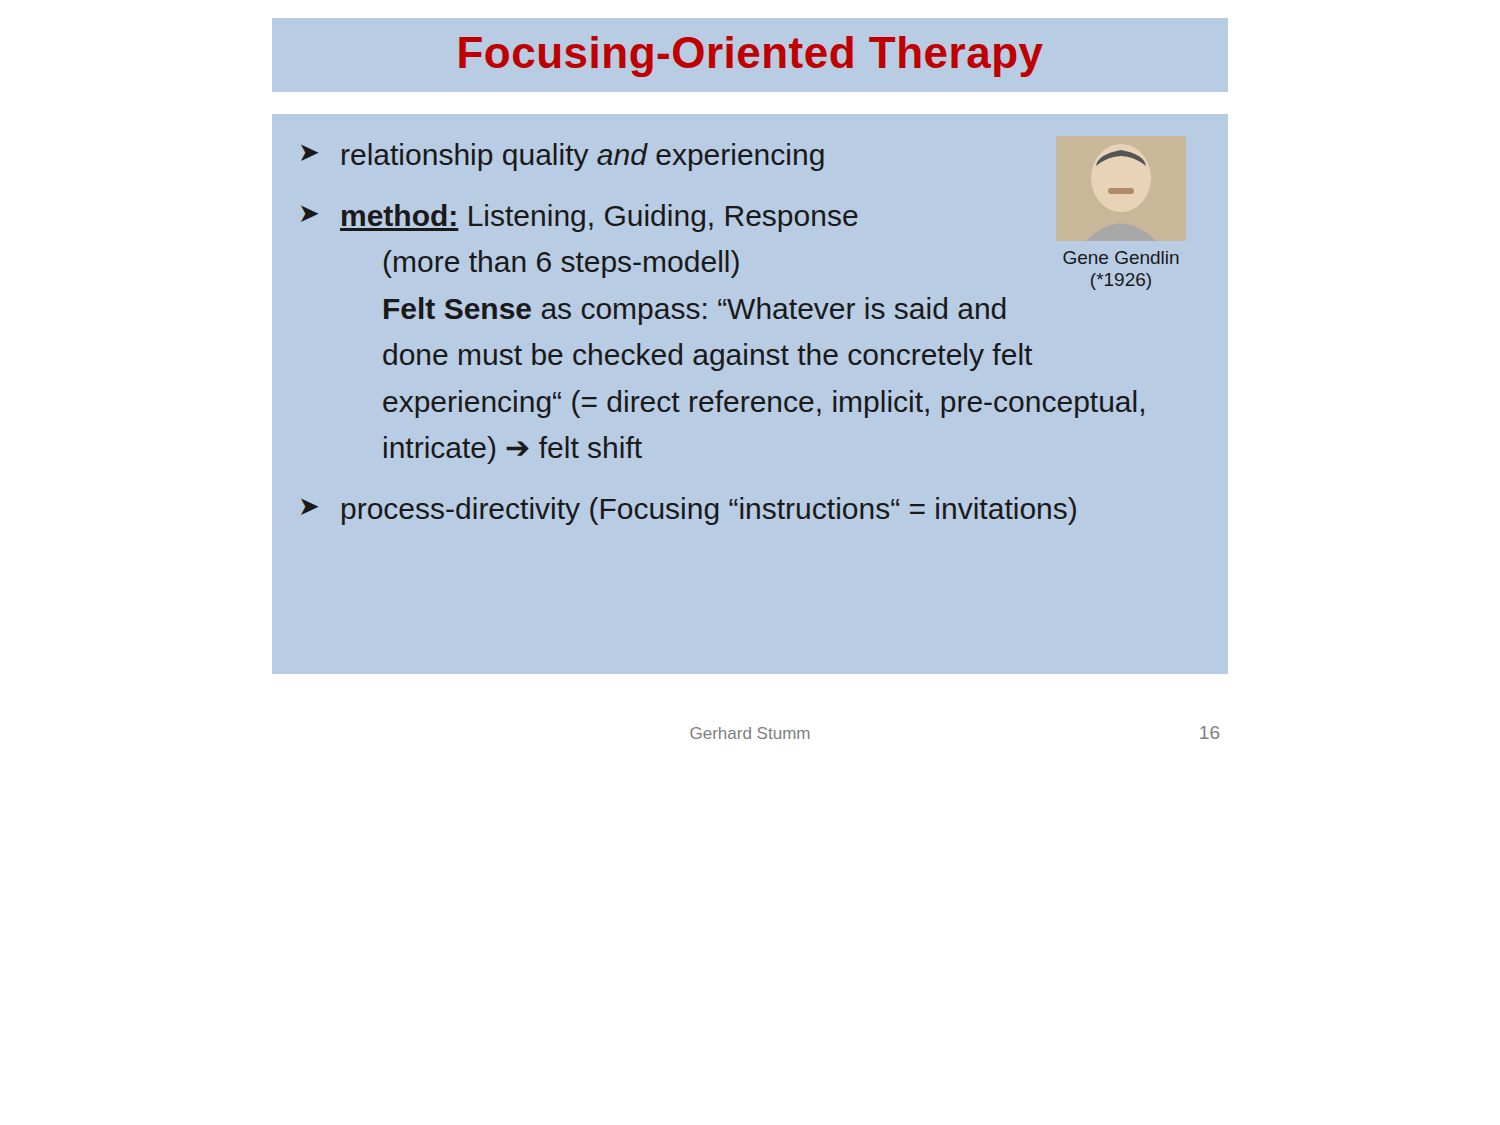Focusing-Oriented Therapy
Gene Gendlin
(*1926)
relationship quality and experiencing
method: Listening, Guiding, Response
(more than 6 steps-modell)
Felt Sense as compass: “Whatever is said and done must be checked against the concretely felt experiencing“ (= direct reference, implicit, pre-conceptual, intricate) ➔ felt shift
process-directivity (Focusing “instructions“ = invitations)
Gerhard Stumm
16